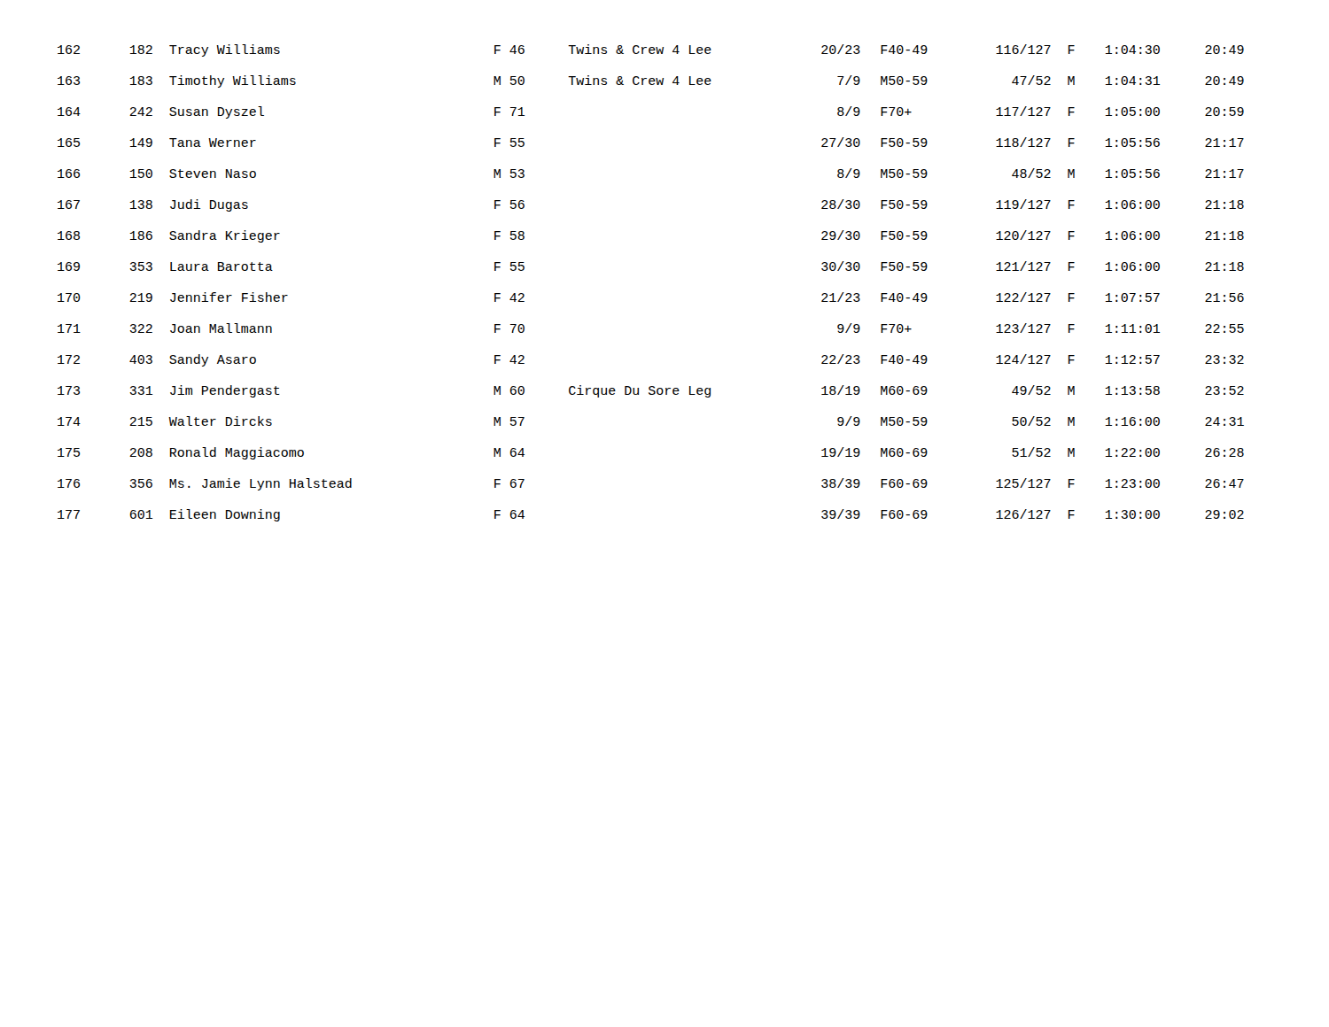| 162 | 182 | Tracy Williams | F 46 | Twins & Crew 4 Lee | 20/23 | F40-49 | 116/127 | F | 1:04:30 | 20:49 |
| 163 | 183 | Timothy Williams | M 50 | Twins & Crew 4 Lee | 7/9 | M50-59 | 47/52 | M | 1:04:31 | 20:49 |
| 164 | 242 | Susan Dyszel | F 71 | | 8/9 | F70+ | 117/127 | F | 1:05:00 | 20:59 |
| 165 | 149 | Tana Werner | F 55 | | 27/30 | F50-59 | 118/127 | F | 1:05:56 | 21:17 |
| 166 | 150 | Steven Naso | M 53 | | 8/9 | M50-59 | 48/52 | M | 1:05:56 | 21:17 |
| 167 | 138 | Judi Dugas | F 56 | | 28/30 | F50-59 | 119/127 | F | 1:06:00 | 21:18 |
| 168 | 186 | Sandra Krieger | F 58 | | 29/30 | F50-59 | 120/127 | F | 1:06:00 | 21:18 |
| 169 | 353 | Laura Barotta | F 55 | | 30/30 | F50-59 | 121/127 | F | 1:06:00 | 21:18 |
| 170 | 219 | Jennifer Fisher | F 42 | | 21/23 | F40-49 | 122/127 | F | 1:07:57 | 21:56 |
| 171 | 322 | Joan Mallmann | F 70 | | 9/9 | F70+ | 123/127 | F | 1:11:01 | 22:55 |
| 172 | 403 | Sandy Asaro | F 42 | | 22/23 | F40-49 | 124/127 | F | 1:12:57 | 23:32 |
| 173 | 331 | Jim Pendergast | M 60 | Cirque Du Sore Leg | 18/19 | M60-69 | 49/52 | M | 1:13:58 | 23:52 |
| 174 | 215 | Walter Dircks | M 57 | | 9/9 | M50-59 | 50/52 | M | 1:16:00 | 24:31 |
| 175 | 208 | Ronald Maggiacomo | M 64 | | 19/19 | M60-69 | 51/52 | M | 1:22:00 | 26:28 |
| 176 | 356 | Ms. Jamie Lynn Halstead | F 67 | | 38/39 | F60-69 | 125/127 | F | 1:23:00 | 26:47 |
| 177 | 601 | Eileen Downing | F 64 | | 39/39 | F60-69 | 126/127 | F | 1:30:00 | 29:02 |